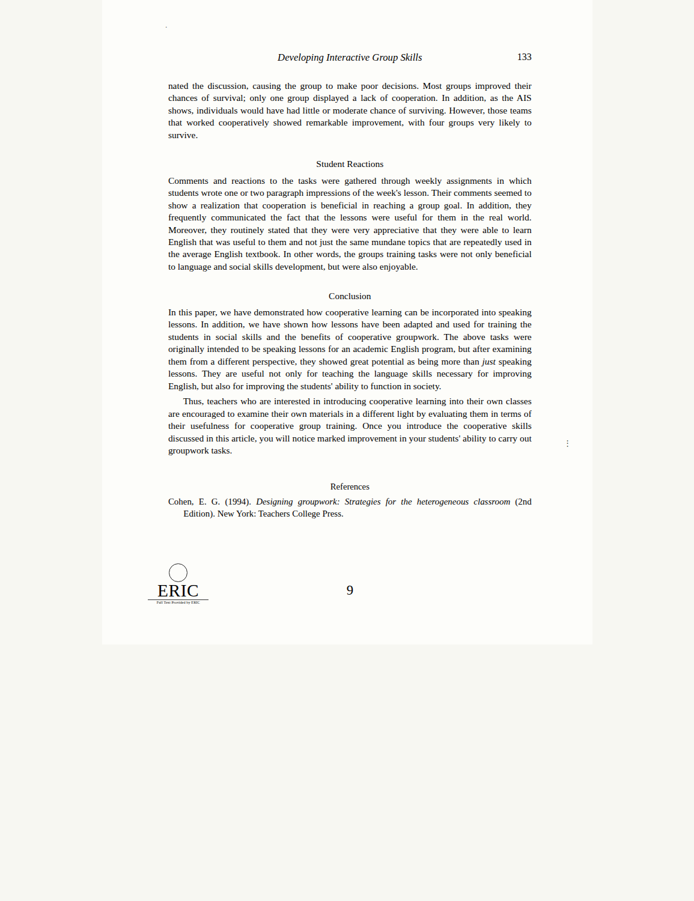.
Developing Interactive Group Skills 133
nated the discussion, causing the group to make poor decisions. Most groups improved their chances of survival; only one group displayed a lack of cooperation. In addition, as the AIS shows, individuals would have had little or moderate chance of surviving. However, those teams that worked cooperatively showed remarkable improvement, with four groups very likely to survive.
Student Reactions
Comments and reactions to the tasks were gathered through weekly assignments in which students wrote one or two paragraph impressions of the week's lesson. Their comments seemed to show a realization that cooperation is beneficial in reaching a group goal. In addition, they frequently communicated the fact that the lessons were useful for them in the real world. Moreover, they routinely stated that they were very appreciative that they were able to learn English that was useful to them and not just the same mundane topics that are repeatedly used in the average English textbook. In other words, the groups training tasks were not only beneficial to language and social skills development, but were also enjoyable.
Conclusion
In this paper, we have demonstrated how cooperative learning can be incorporated into speaking lessons. In addition, we have shown how lessons have been adapted and used for training the students in social skills and the benefits of cooperative groupwork. The above tasks were originally intended to be speaking lessons for an academic English program, but after examining them from a different perspective, they showed great potential as being more than just speaking lessons. They are useful not only for teaching the language skills necessary for improving English, but also for improving the students' ability to function in society.
Thus, teachers who are interested in introducing cooperative learning into their own classes are encouraged to examine their own materials in a different light by evaluating them in terms of their usefulness for cooperative group training. Once you introduce the cooperative skills discussed in this article, you will notice marked improvement in your students' ability to carry out groupwork tasks.
References
Cohen, E. G. (1994). Designing groupwork: Strategies for the heterogeneous classroom (2nd Edition). New York: Teachers College Press.
⋮
ERIC
Full Text Provided by ERIC
9